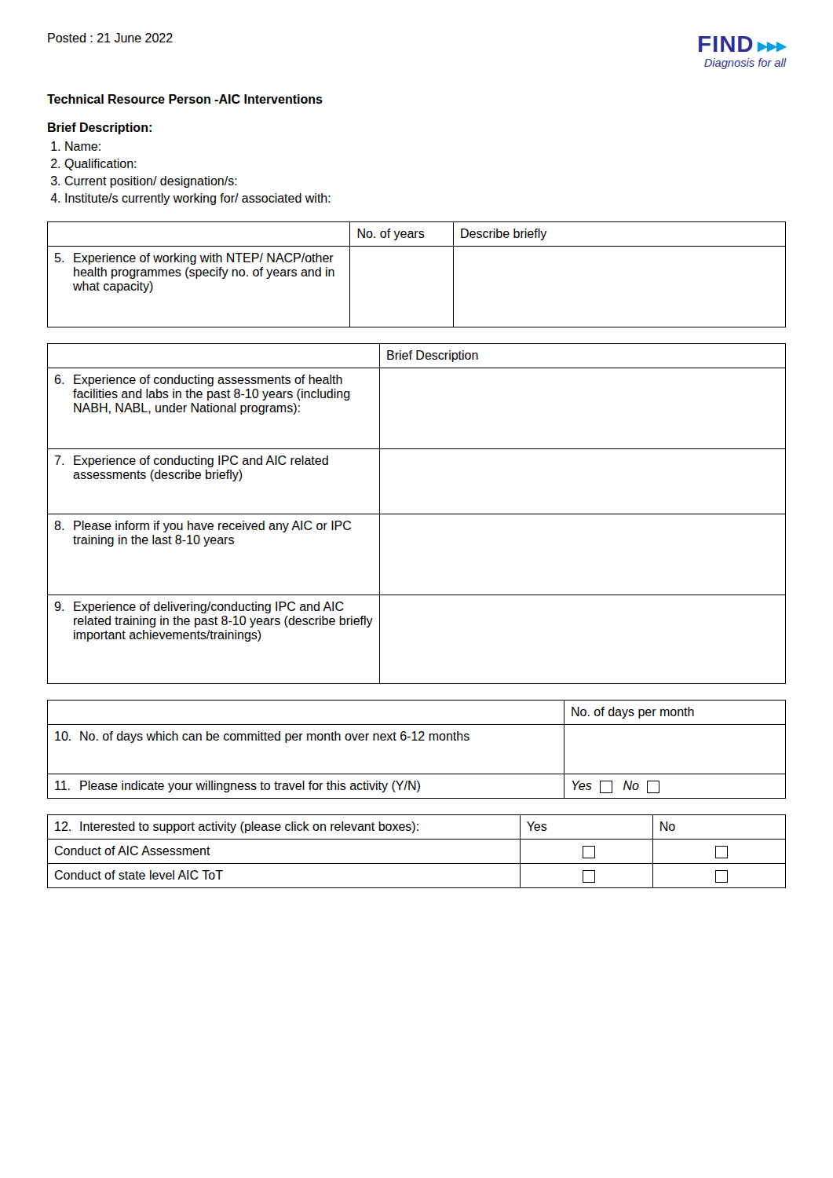Posted : 21 June 2022
FIND ▸▸▸
Diagnosis for all
Technical Resource Person -AIC Interventions
Brief Description:
Name:
Qualification:
Current position/ designation/s:
Institute/s currently working for/ associated with:
| | No. of years | Describe briefly |
| 5. Experience of working with NTEP/ NACP/other health programmes (specify no. of years and in what capacity) | | |
| | Brief Description |
| 6. Experience of conducting assessments of health facilities and labs in the past 8-10 years (including NABH, NABL, under National programs): | |
| 7. Experience of conducting IPC and AIC related assessments (describe briefly) | |
| 8. Please inform if you have received any AIC or IPC training in the last 8-10 years | |
| 9. Experience of delivering/conducting IPC and AIC related training in the past 8-10 years (describe briefly important achievements/trainings) | |
| | No. of days per month |
| 10. No. of days which can be committed per month over next 6-12 months | |
| 11. Please indicate your willingness to travel for this activity (Y/N) | Yes No |
| 12. Interested to support activity (please click on relevant boxes): | Yes | No |
| Conduct of AIC Assessment | | |
| Conduct of state level AIC ToT | | |